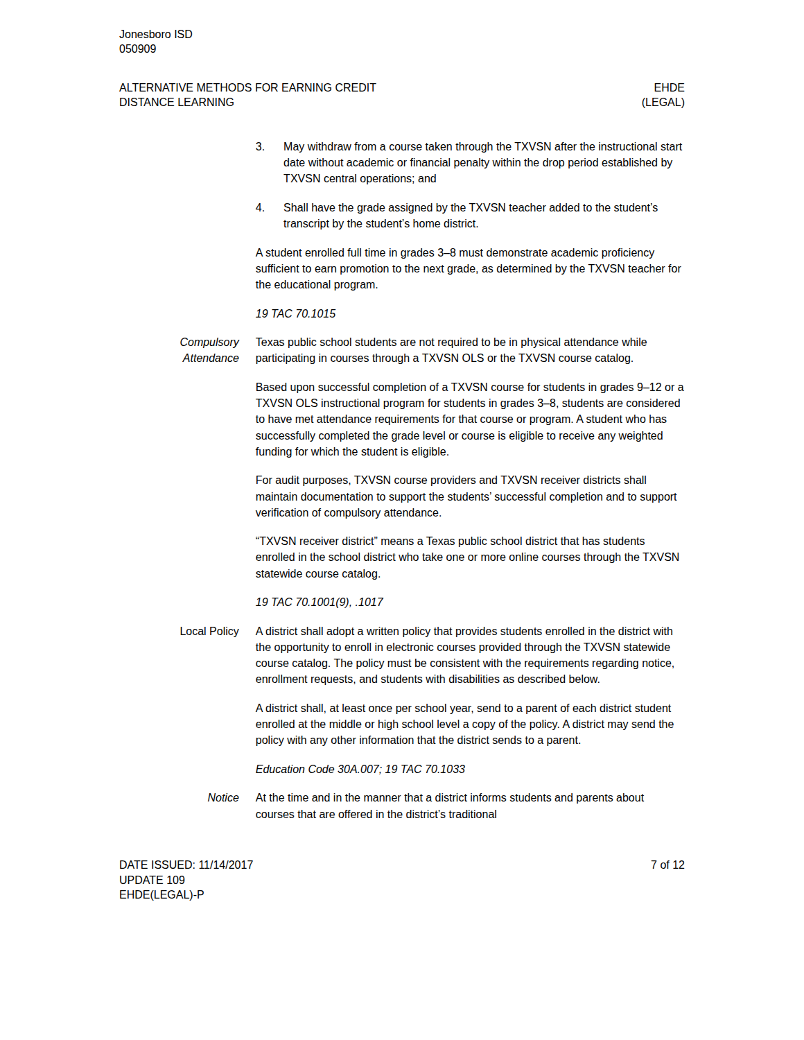Jonesboro ISD
050909
ALTERNATIVE METHODS FOR EARNING CREDIT
DISTANCE LEARNING
EHDE
(LEGAL)
3.
May withdraw from a course taken through the TXVSN after the instructional start date without academic or financial penalty within the drop period established by TXVSN central operations; and
4.
Shall have the grade assigned by the TXVSN teacher added to the student’s transcript by the student’s home district.
A student enrolled full time in grades 3–8 must demonstrate academic proficiency sufficient to earn promotion to the next grade, as determined by the TXVSN teacher for the educational program.
19 TAC 70.1015
Compulsory
Attendance
Texas public school students are not required to be in physical attendance while participating in courses through a TXVSN OLS or the TXVSN course catalog.
Based upon successful completion of a TXVSN course for students in grades 9–12 or a TXVSN OLS instructional program for students in grades 3–8, students are considered to have met attendance requirements for that course or program. A student who has successfully completed the grade level or course is eligible to receive any weighted funding for which the student is eligible.
For audit purposes, TXVSN course providers and TXVSN receiver districts shall maintain documentation to support the students’ successful completion and to support verification of compulsory attendance.
“TXVSN receiver district” means a Texas public school district that has students enrolled in the school district who take one or more online courses through the TXVSN statewide course catalog.
19 TAC 70.1001(9), .1017
Local Policy
A district shall adopt a written policy that provides students enrolled in the district with the opportunity to enroll in electronic courses provided through the TXVSN statewide course catalog. The policy must be consistent with the requirements regarding notice, enrollment requests, and students with disabilities as described below.
A district shall, at least once per school year, send to a parent of each district student enrolled at the middle or high school level a copy of the policy. A district may send the policy with any other information that the district sends to a parent.
Education Code 30A.007; 19 TAC 70.1033
Notice
At the time and in the manner that a district informs students and parents about courses that are offered in the district’s traditional
DATE ISSUED: 11/14/2017
UPDATE 109
EHDE(LEGAL)-P
7 of 12